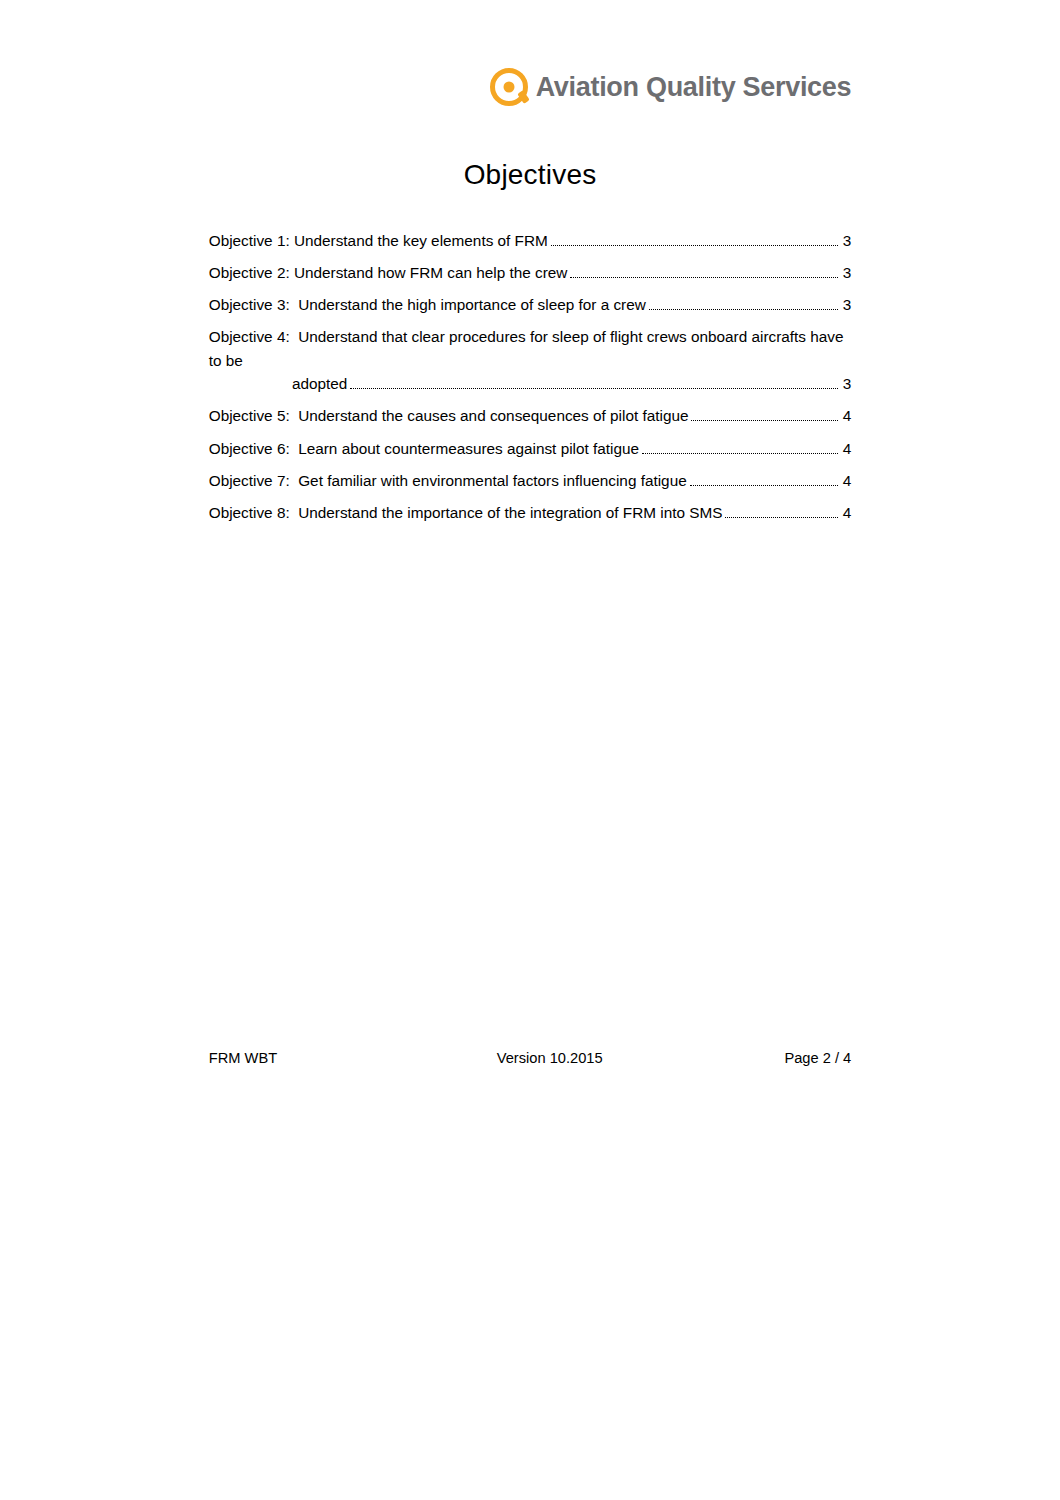Aviation Quality Services
Objectives
Objective 1: Understand the key elements of FRM 3
Objective 2: Understand how FRM can help the crew 3
Objective 3: Understand the high importance of sleep for a crew 3
Objective 4: Understand that clear procedures for sleep of flight crews onboard aircrafts have to be adopted 3
Objective 5: Understand the causes and consequences of pilot fatigue 4
Objective 6: Learn about countermeasures against pilot fatigue 4
Objective 7: Get familiar with environmental factors influencing fatigue 4
Objective 8: Understand the importance of the integration of FRM into SMS 4
FRM WBT
Version 10.2015
Page 2 / 4